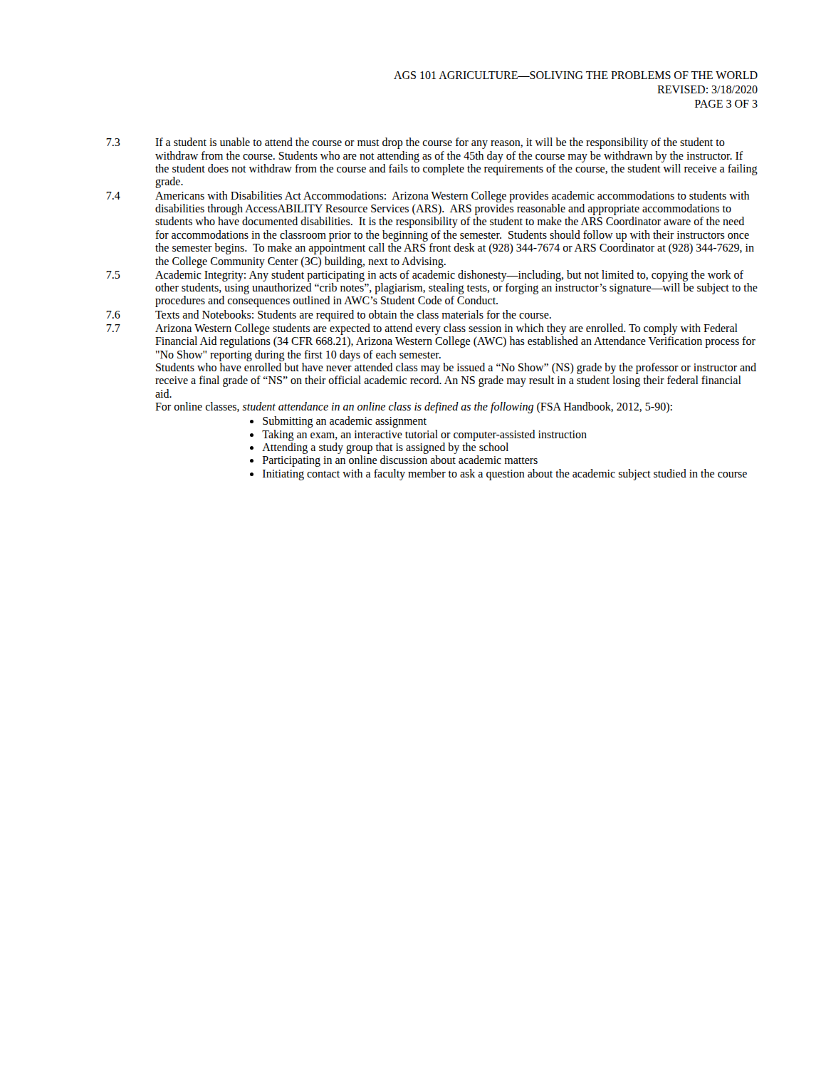AGS 101 AGRICULTURE—SOLIVING THE PROBLEMS OF THE WORLD
REVISED: 3/18/2020
PAGE 3 OF 3
7.3
If a student is unable to attend the course or must drop the course for any reason, it will be the responsibility of the student to withdraw from the course. Students who are not attending as of the 45th day of the course may be withdrawn by the instructor. If the student does not withdraw from the course and fails to complete the requirements of the course, the student will receive a failing grade.
7.4
Americans with Disabilities Act Accommodations: Arizona Western College provides academic accommodations to students with disabilities through AccessABILITY Resource Services (ARS). ARS provides reasonable and appropriate accommodations to students who have documented disabilities. It is the responsibility of the student to make the ARS Coordinator aware of the need for accommodations in the classroom prior to the beginning of the semester. Students should follow up with their instructors once the semester begins. To make an appointment call the ARS front desk at (928) 344-7674 or ARS Coordinator at (928) 344-7629, in the College Community Center (3C) building, next to Advising.
7.5
Academic Integrity: Any student participating in acts of academic dishonesty—including, but not limited to, copying the work of other students, using unauthorized “crib notes”, plagiarism, stealing tests, or forging an instructor’s signature—will be subject to the procedures and consequences outlined in AWC’s Student Code of Conduct.
7.6
Texts and Notebooks: Students are required to obtain the class materials for the course.
7.7
Arizona Western College students are expected to attend every class session in which they are enrolled. To comply with Federal Financial Aid regulations (34 CFR 668.21), Arizona Western College (AWC) has established an Attendance Verification process for "No Show" reporting during the first 10 days of each semester.
Students who have enrolled but have never attended class may be issued a “No Show” (NS) grade by the professor or instructor and receive a final grade of “NS” on their official academic record. An NS grade may result in a student losing their federal financial aid.
For online classes, student attendance in an online class is defined as the following (FSA Handbook, 2012, 5-90):
Submitting an academic assignment
Taking an exam, an interactive tutorial or computer-assisted instruction
Attending a study group that is assigned by the school
Participating in an online discussion about academic matters
Initiating contact with a faculty member to ask a question about the academic subject studied in the course